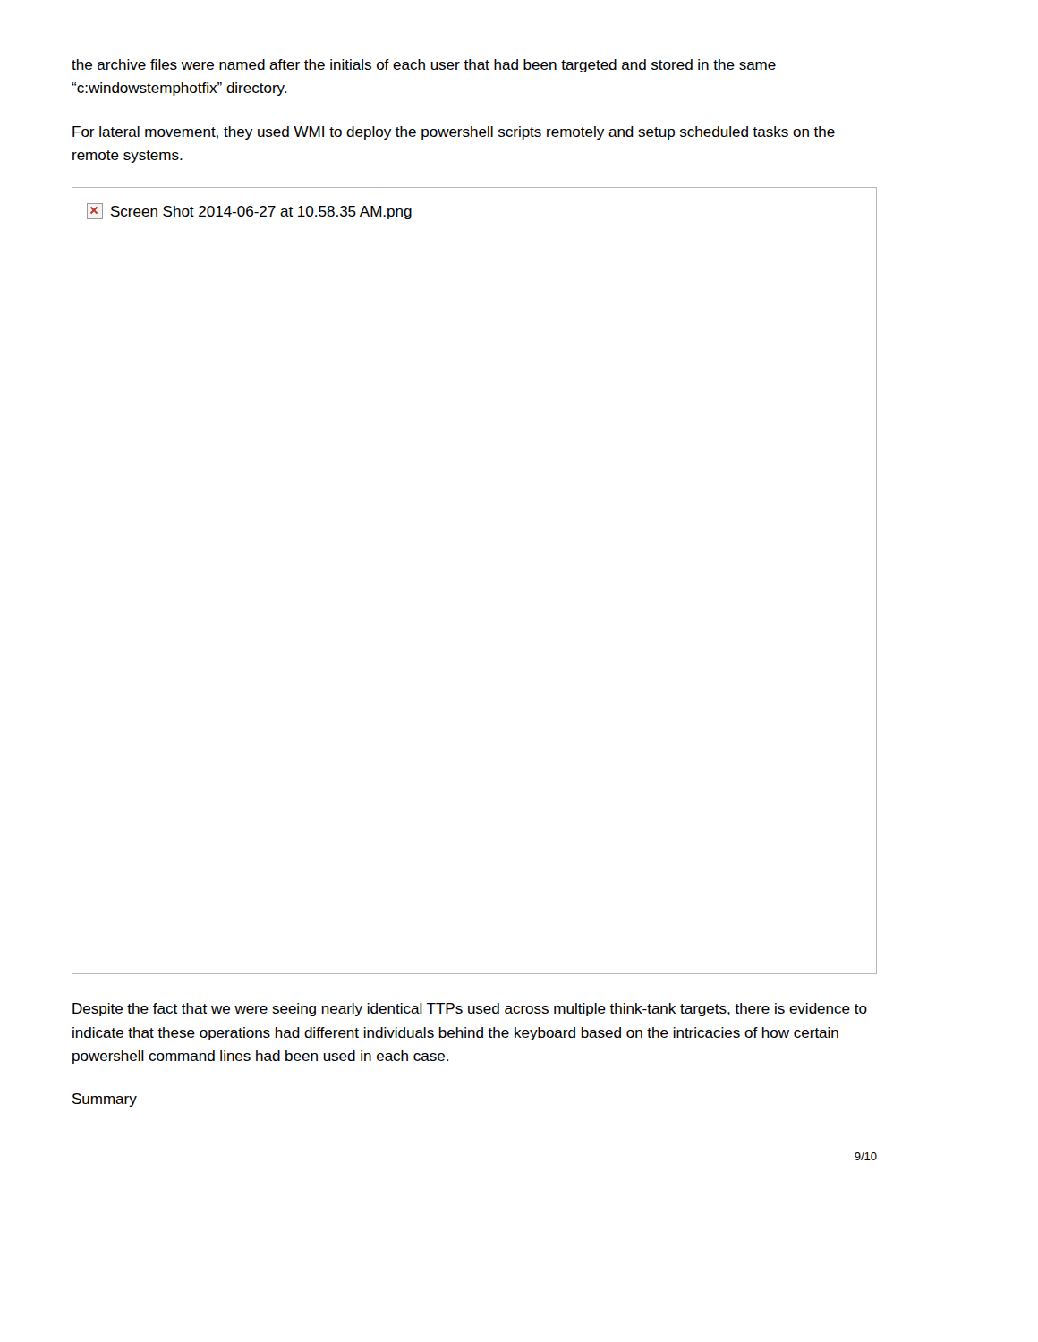the archive files were named after the initials of each user that had been targeted and stored in the same “c:windowstemphotfix” directory.
For lateral movement, they used WMI to deploy the powershell scripts remotely and setup scheduled tasks on the remote systems.
Screen Shot 2014-06-27 at 10.58.35 AM.png
Despite the fact that we were seeing nearly identical TTPs used across multiple think-tank targets, there is evidence to indicate that these operations had different individuals behind the keyboard based on the intricacies of how certain powershell command lines had been used in each case.
Summary
9/10